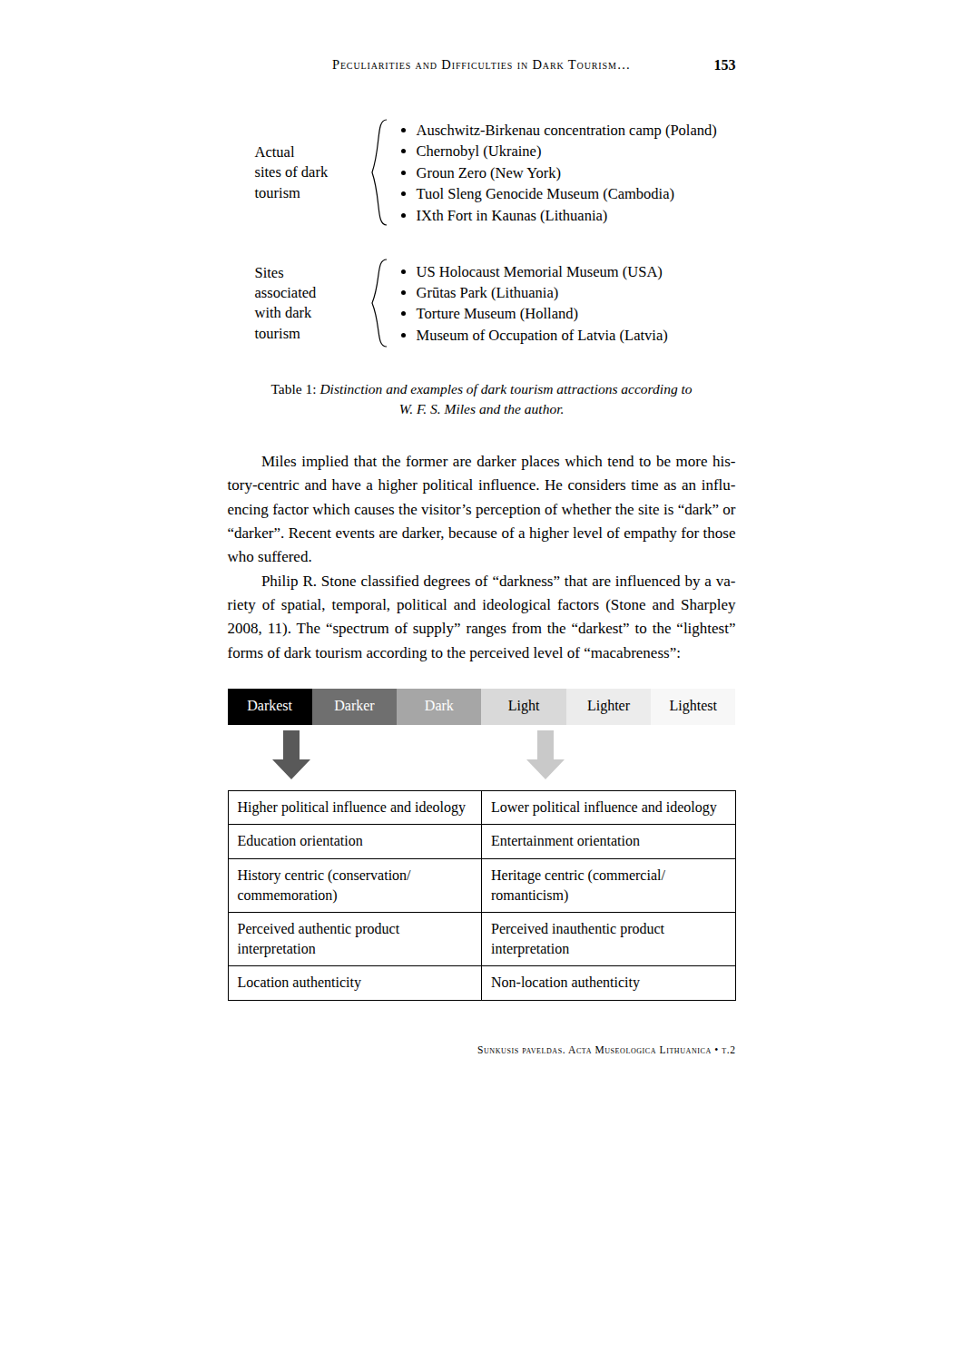Peculiarities and Difficulties in Dark Tourism… 153
Actual
sites of dark
tourism
Auschwitz-Birkenau concentration camp (Poland)
Chernobyl (Ukraine)
Groun Zero (New York)
Tuol Sleng Genocide Museum (Cambodia)
IXth Fort in Kaunas (Lithuania)
Sites
associated
with dark
tourism
US Holocaust Memorial Museum (USA)
Grūtas Park (Lithuania)
Torture Museum (Holland)
Museum of Occupation of Latvia (Latvia)
Table 1: Distinction and examples of dark tourism attractions according to
W. F. S. Miles and the author.
Miles implied that the former are darker places which tend to be more history-centric and have a higher political influence. He considers time as an influencing factor which causes the visitor’s perception of whether the site is “dark” or “darker”. Recent events are darker, because of a higher level of empathy for those who suffered.
Philip R. Stone classified degrees of “darkness” that are influenced by a variety of spatial, temporal, political and ideological factors (Stone and Sharpley 2008, 11). The “spectrum of supply” ranges from the “darkest” to the “lightest” forms of dark tourism according to the perceived level of “macabreness”:
Darkest
Darker
Dark
Light
Lighter
Lightest
| Higher political influence and ideology | Lower political influence and ideology |
| Education orientation | Entertainment orientation |
| History centric (conservation/ commemoration) | Heritage centric (commercial/ romanticism) |
| Perceived authentic product interpretation | Perceived inauthentic product interpretation |
| Location authenticity | Non-location authenticity |
Sunkusis paveldas. Acta Museologica Lithuanica • t.2